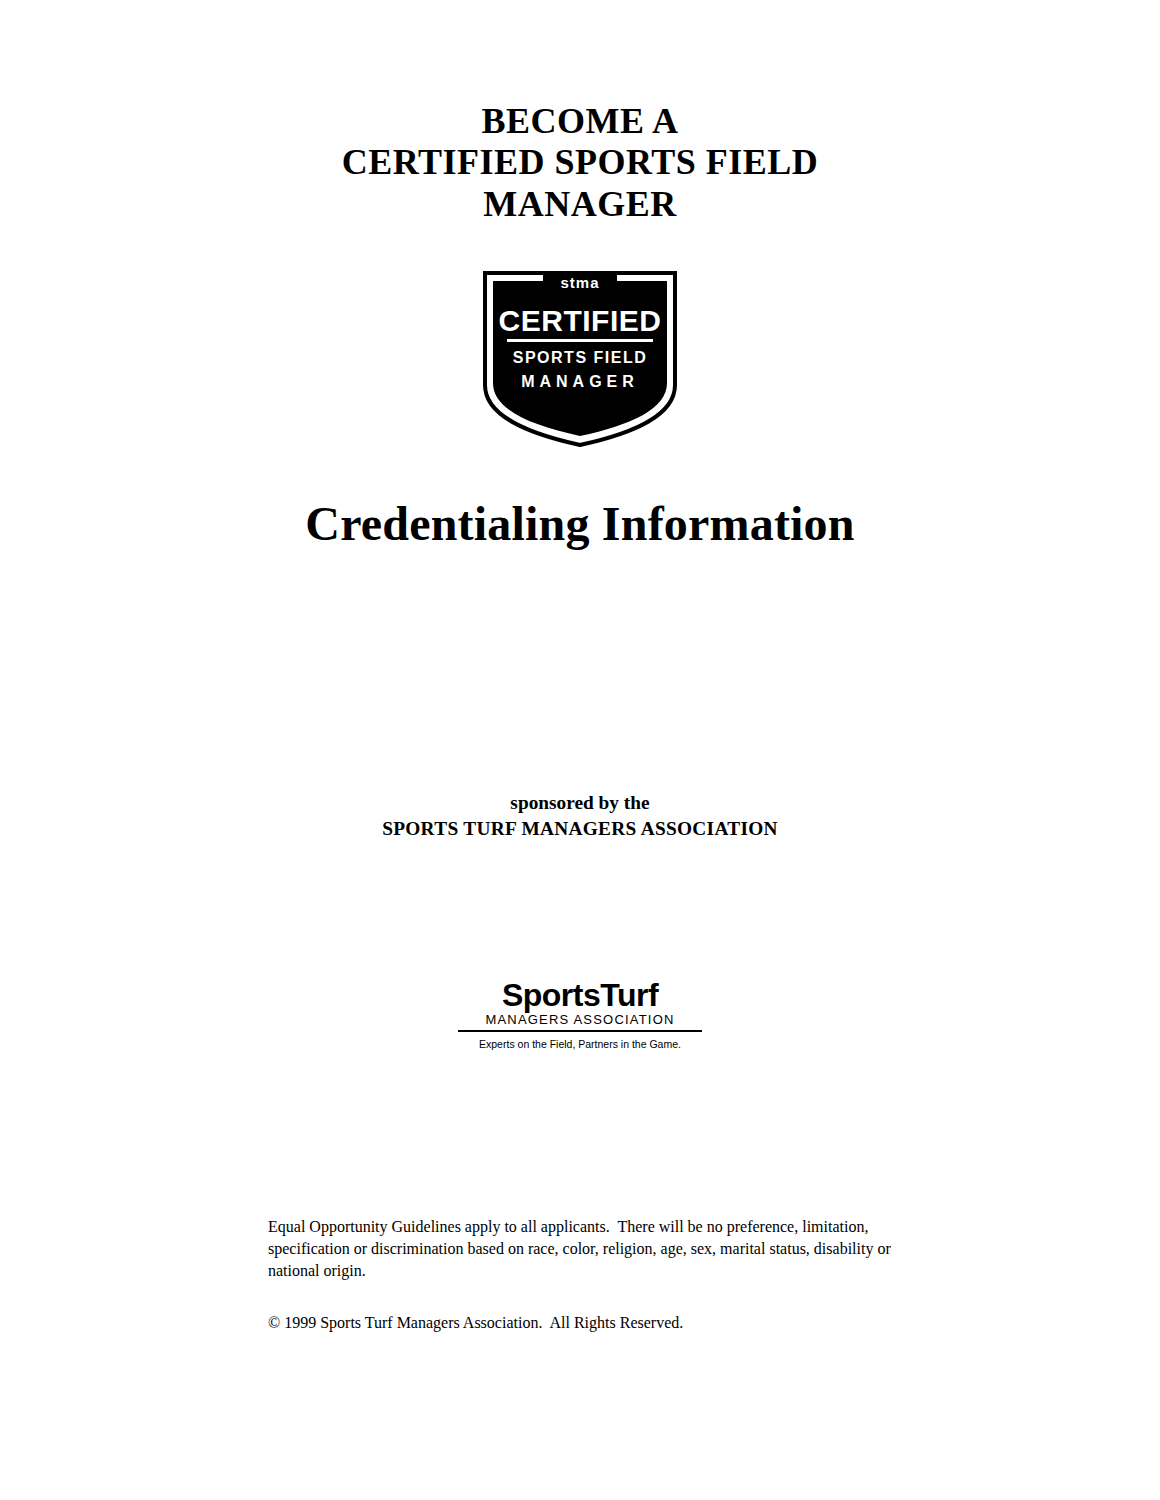BECOME A
CERTIFIED SPORTS FIELD MANAGER
stma CERTIFIED SPORTS FIELD MANAGER
Credentialing Information
sponsored by the
SPORTS TURF MANAGERS ASSOCIATION
SportsTurf MANAGERS ASSOCIATION Experts on the Field, Partners in the Game.
Equal Opportunity Guidelines apply to all applicants. There will be no preference, limitation, specification or discrimination based on race, color, religion, age, sex, marital status, disability or national origin.
© 1999 Sports Turf Managers Association. All Rights Reserved.